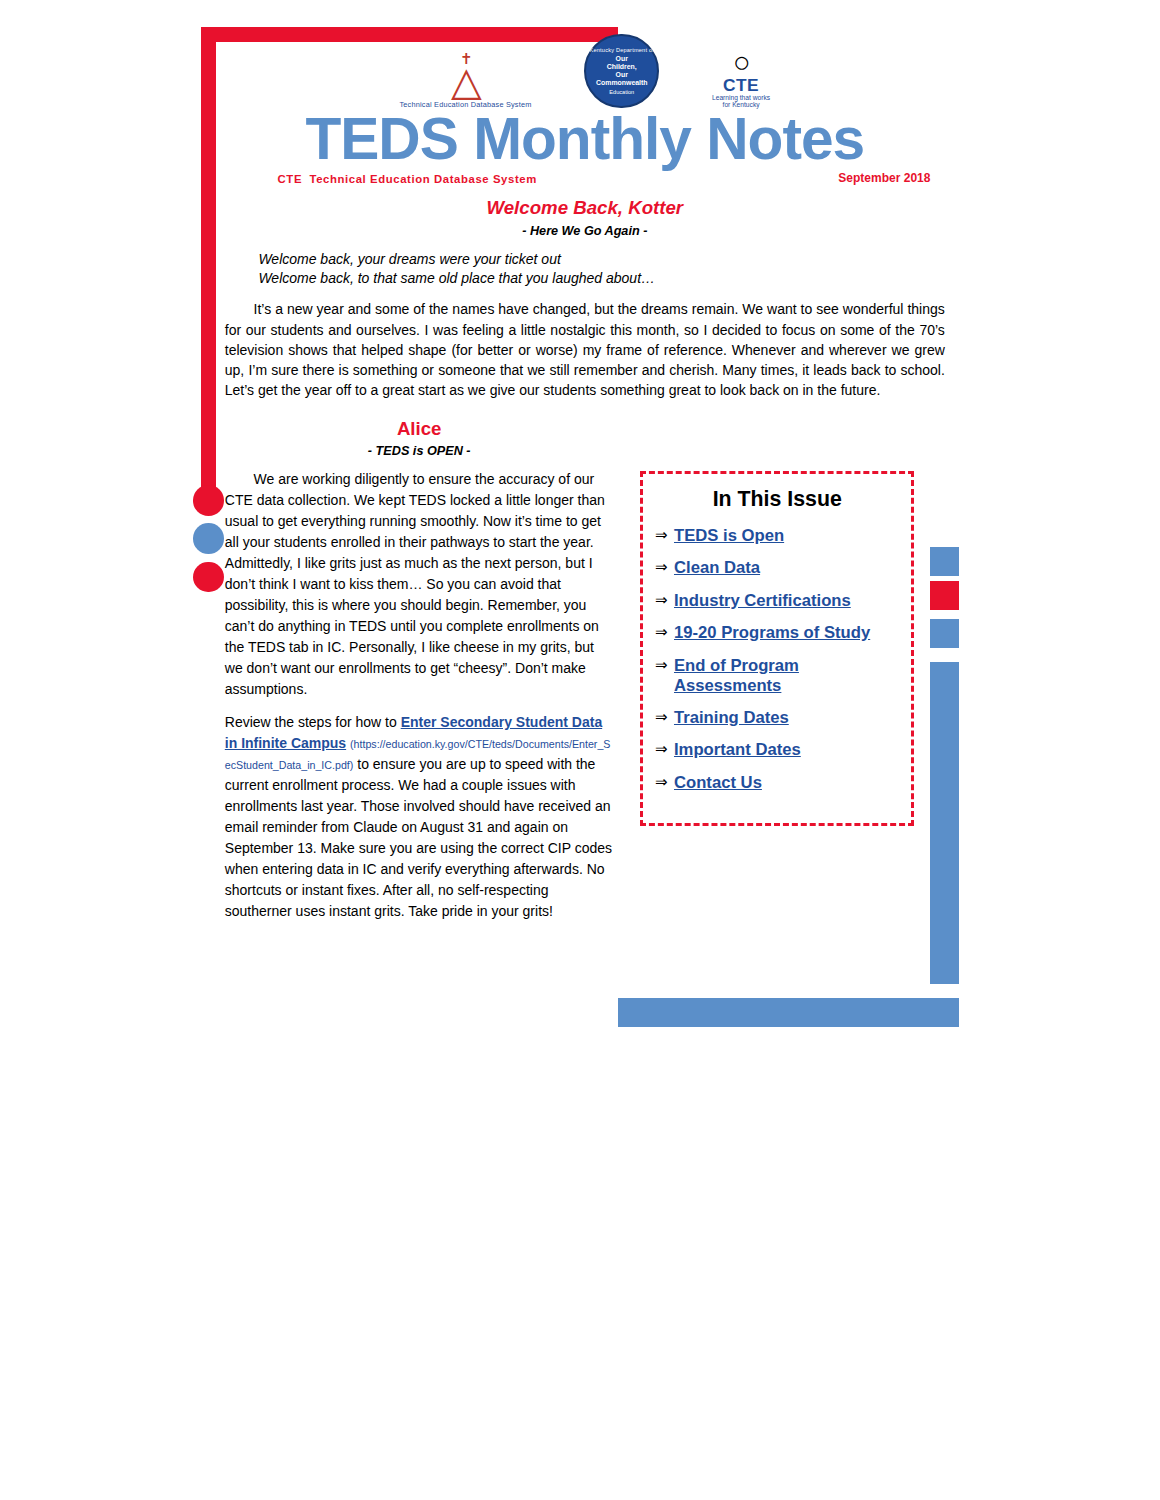✝△
Technical Education Database System
Kentucky Department of
Our
Children,
Our
Commonwealth
Education
○
CTE
Learning that works
for Kentucky
TEDS Monthly Notes
CTE Technical Education Database System
September 2018
Welcome Back, Kotter
- Here We Go Again -
Welcome back, your dreams were your ticket out
Welcome back, to that same old place that you laughed about…
It’s a new year and some of the names have changed, but the dreams remain. We want to see wonderful things for our students and ourselves. I was feeling a little nostalgic this month, so I decided to focus on some of the 70’s television shows that helped shape (for better or worse) my frame of reference. Whenever and wherever we grew up, I’m sure there is something or someone that we still remember and cherish. Many times, it leads back to school. Let’s get the year off to a great start as we give our students something great to look back on in the future.
Alice
- TEDS is OPEN -
We are working diligently to ensure the accuracy of our CTE data collection. We kept TEDS locked a little longer than usual to get everything running smoothly. Now it’s time to get all your students enrolled in their pathways to start the year. Admittedly, I like grits just as much as the next person, but I don’t think I want to kiss them… So you can avoid that possibility, this is where you should begin. Remember, you can’t do anything in TEDS until you complete enrollments on the TEDS tab in IC. Personally, I like cheese in my grits, but we don’t want our enrollments to get “cheesy”. Don’t make assumptions.
Review the steps for how to Enter Secondary Student Data in Infinite Campus (https://education.ky.gov/CTE/teds/Documents/Enter_SecStudent_Data_in_IC.pdf) to ensure you are up to speed with the current enrollment process. We had a couple issues with enrollments last year. Those involved should have received an email reminder from Claude on August 31 and again on September 13. Make sure you are using the correct CIP codes when entering data in IC and verify everything afterwards. No shortcuts or instant fixes. After all, no self-respecting southerner uses instant grits. Take pride in your grits!
In This Issue
⇒TEDS is Open
⇒Clean Data
⇒Industry Certifications
⇒19-20 Programs of Study
⇒End of Program
Assessments
⇒Training Dates
⇒Important Dates
⇒Contact Us